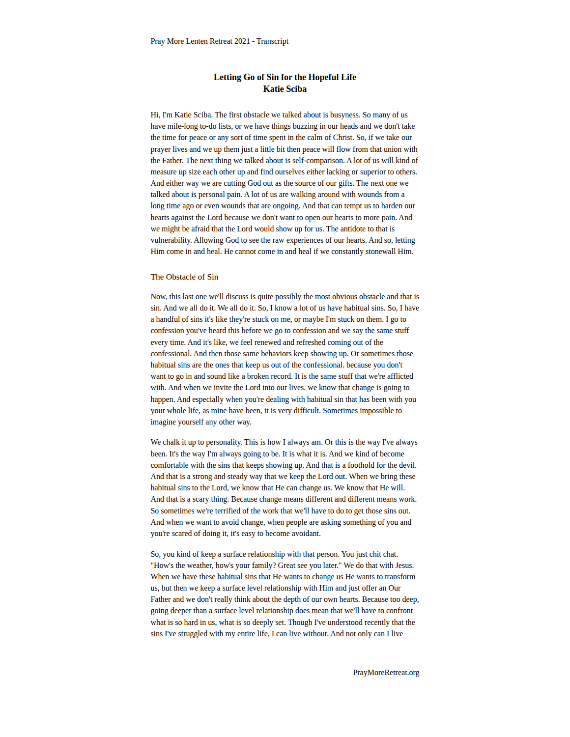Pray More Lenten Retreat 2021 - Transcript
Letting Go of Sin for the Hopeful Life Katie Sciba
Hi, I'm Katie Sciba. The first obstacle we talked about is busyness. So many of us have mile-long to-do lists, or we have things buzzing in our heads and we don't take the time for peace or any sort of time spent in the calm of Christ. So, if we take our prayer lives and we up them just a little bit then peace will flow from that union with the Father. The next thing we talked about is self-comparison. A lot of us will kind of measure up size each other up and find ourselves either lacking or superior to others. And either way we are cutting God out as the source of our gifts. The next one we talked about is personal pain. A lot of us are walking around with wounds from a long time ago or even wounds that are ongoing. And that can tempt us to harden our hearts against the Lord because we don't want to open our hearts to more pain. And we might be afraid that the Lord would show up for us. The antidote to that is vulnerability. Allowing God to see the raw experiences of our hearts. And so, letting Him come in and heal. He cannot come in and heal if we constantly stonewall Him.
The Obstacle of Sin
Now, this last one we'll discuss is quite possibly the most obvious obstacle and that is sin. And we all do it. We all do it. So, I know a lot of us have habitual sins. So, I have a handful of sins it's like they're stuck on me, or maybe I'm stuck on them. I go to confession you've heard this before we go to confession and we say the same stuff every time. And it's like, we feel renewed and refreshed coming out of the confessional. And then those same behaviors keep showing up. Or sometimes those habitual sins are the ones that keep us out of the confessional. because you don't want to go in and sound like a broken record. It is the same stuff that we're afflicted with. And when we invite the Lord into our lives. we know that change is going to happen. And especially when you're dealing with habitual sin that has been with you your whole life, as mine have been, it is very difficult. Sometimes impossible to imagine yourself any other way.
We chalk it up to personality. This is how I always am. Or this is the way I've always been. It's the way I'm always going to be. It is what it is. And we kind of become comfortable with the sins that keeps showing up. And that is a foothold for the devil. And that is a strong and steady way that we keep the Lord out. When we bring these habitual sins to the Lord, we know that He can change us. We know that He will. And that is a scary thing. Because change means different and different means work. So sometimes we're terrified of the work that we'll have to do to get those sins out. And when we want to avoid change, when people are asking something of you and you're scared of doing it, it's easy to become avoidant.
So, you kind of keep a surface relationship with that person. You just chit chat. "How's the weather, how's your family? Great see you later." We do that with Jesus. When we have these habitual sins that He wants to change us He wants to transform us, but then we keep a surface level relationship with Him and just offer an Our Father and we don't really think about the depth of our own hearts. Because too deep, going deeper than a surface level relationship does mean that we'll have to confront what is so hard in us, what is so deeply set. Though I've understood recently that the sins I've struggled with my entire life, I can live without. And not only can I live
PrayMoreRetreat.org